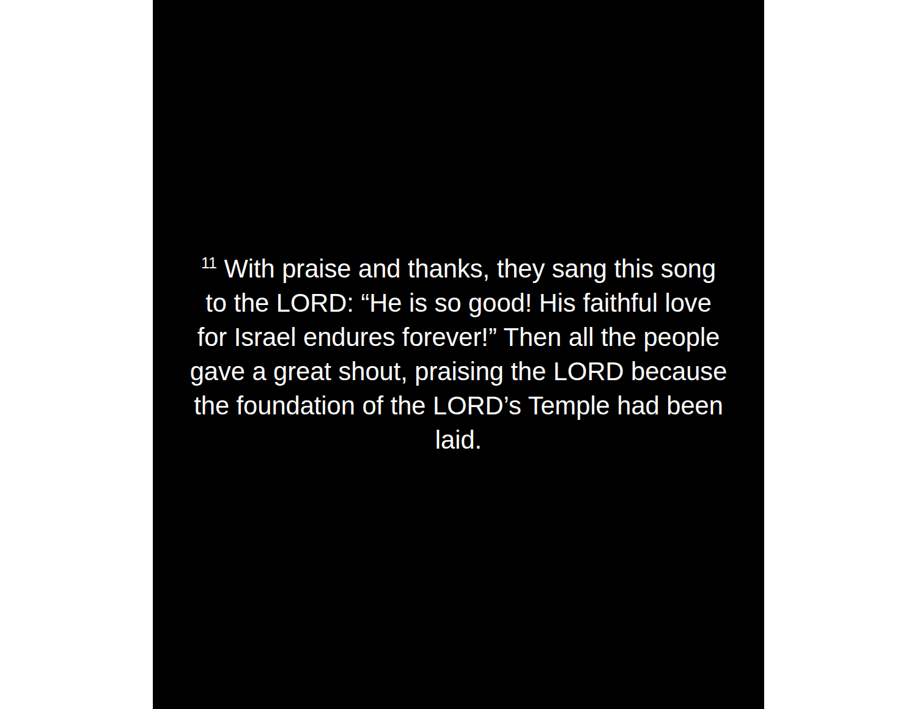11 With praise and thanks, they sang this song to the LORD: “He is so good! His faithful love for Israel endures forever!” Then all the people gave a great shout, praising the LORD because the foundation of the LORD’s Temple had been laid.